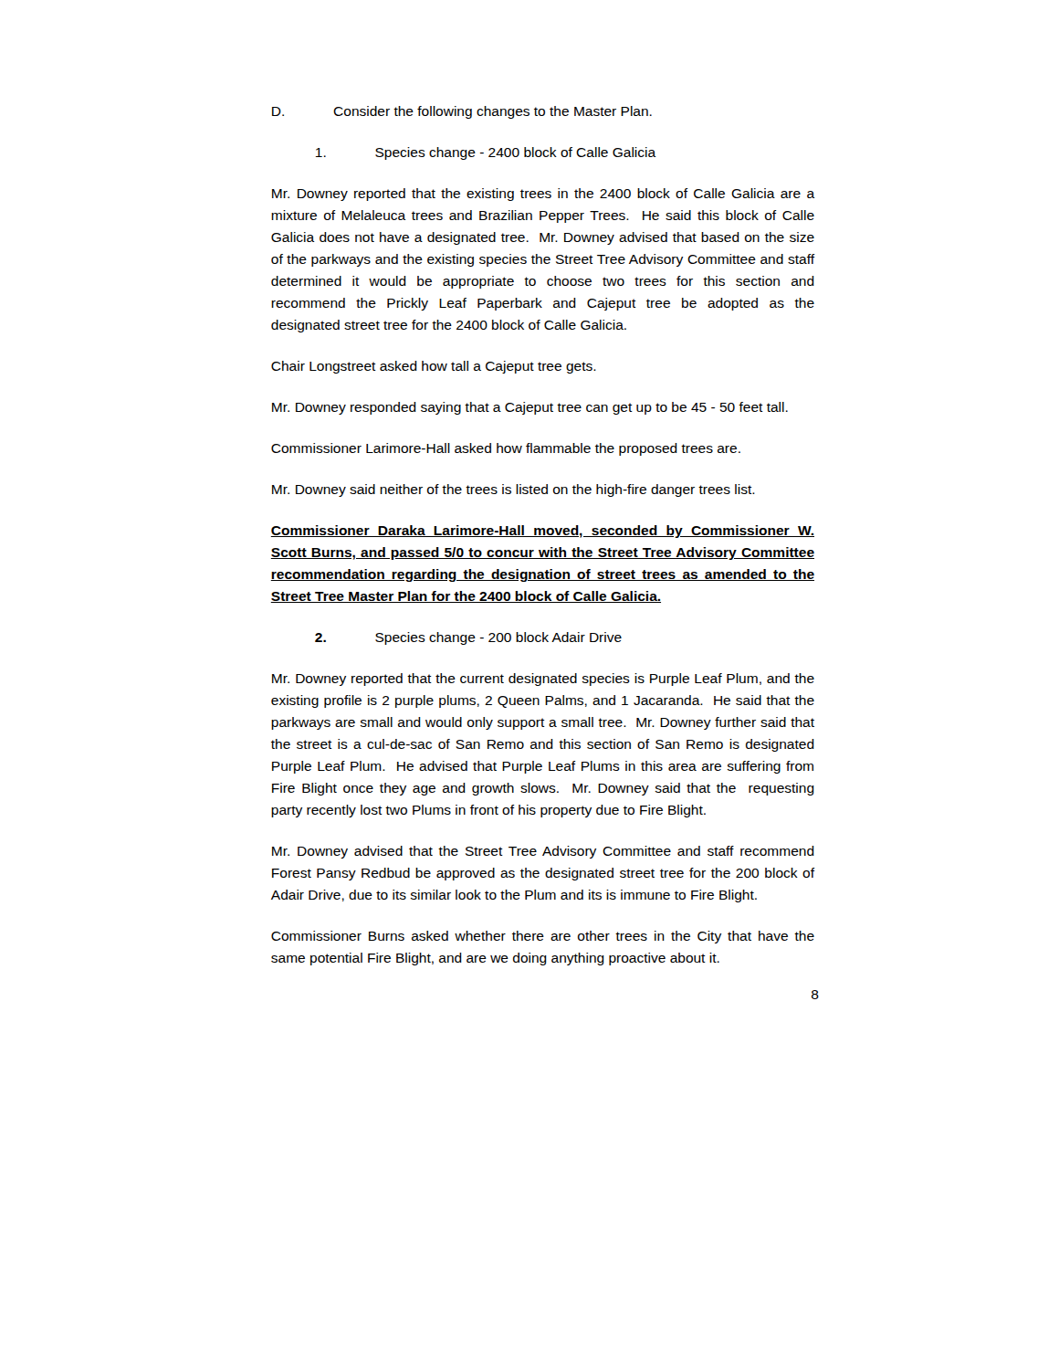D.
Consider the following changes to the Master Plan.
1.
Species change - 2400 block of Calle Galicia
Mr. Downey reported that the existing trees in the 2400 block of Calle Galicia are a mixture of Melaleuca trees and Brazilian Pepper Trees. He said this block of Calle Galicia does not have a designated tree. Mr. Downey advised that based on the size of the parkways and the existing species the Street Tree Advisory Committee and staff determined it would be appropriate to choose two trees for this section and recommend the Prickly Leaf Paperbark and Cajeput tree be adopted as the designated street tree for the 2400 block of Calle Galicia.
Chair Longstreet asked how tall a Cajeput tree gets.
Mr. Downey responded saying that a Cajeput tree can get up to be 45 - 50 feet tall.
Commissioner Larimore-Hall asked how flammable the proposed trees are.
Mr. Downey said neither of the trees is listed on the high-fire danger trees list.
Commissioner Daraka Larimore-Hall moved, seconded by Commissioner W. Scott Burns, and passed 5/0 to concur with the Street Tree Advisory Committee recommendation regarding the designation of street trees as amended to the Street Tree Master Plan for the 2400 block of Calle Galicia.
2.
Species change - 200 block Adair Drive
Mr. Downey reported that the current designated species is Purple Leaf Plum, and the existing profile is 2 purple plums, 2 Queen Palms, and 1 Jacaranda. He said that the parkways are small and would only support a small tree. Mr. Downey further said that the street is a cul-de-sac of San Remo and this section of San Remo is designated Purple Leaf Plum. He advised that Purple Leaf Plums in this area are suffering from Fire Blight once they age and growth slows. Mr. Downey said that the requesting party recently lost two Plums in front of his property due to Fire Blight.
Mr. Downey advised that the Street Tree Advisory Committee and staff recommend Forest Pansy Redbud be approved as the designated street tree for the 200 block of Adair Drive, due to its similar look to the Plum and its is immune to Fire Blight.
Commissioner Burns asked whether there are other trees in the City that have the same potential Fire Blight, and are we doing anything proactive about it.
8